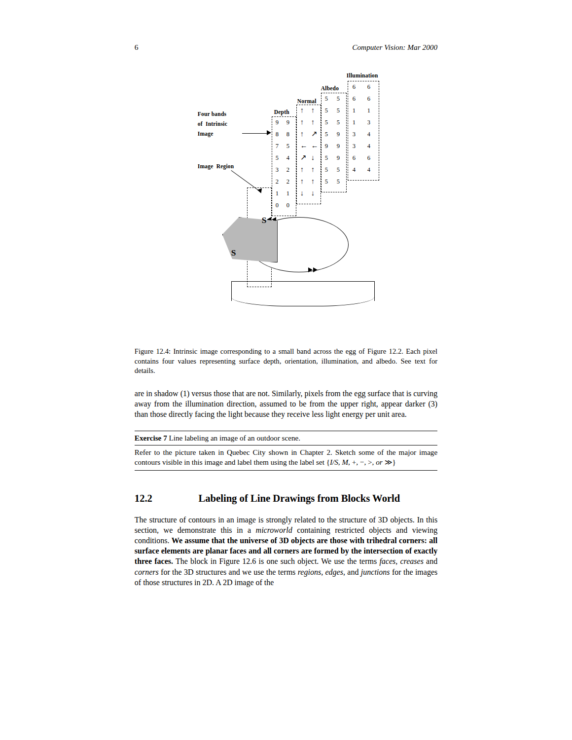6 Computer Vision: Mar 2000
Illumination Albedo Normal Depth Four bands of Intrinsic Image Image Region
6 6 6 6 1 1 1 3 3 4 3 4 6 6 4 4
5 5 5 5 5 5 5 9 9 9 5 9 5 5 5 5
↑ ↑ ↑ ↑ ↑ ↗ ← ← ↗ ↓ ↑ ↑ ↑ ↑ ↓ ↓
9 9 8 8 7 5 5 4 3 2 2 2 1 1 0 0
S S
Figure 12.4: Intrinsic image corresponding to a small band across the egg of Figure 12.2. Each pixel contains four values representing surface depth, orientation, illumination, and albedo. See text for details.
are in shadow (1) versus those that are not. Similarly, pixels from the egg surface that is curving away from the illumination direction, assumed to be from the upper right, appear darker (3) than those directly facing the light because they receive less light energy per unit area.
Exercise 7 Line labeling an image of an outdoor scene.
Refer to the picture taken in Quebec City shown in Chapter 2. Sketch some of the major image contours visible in this image and label them using the label set {I/S, M, +, −, >, or ≫}
12.2 Labeling of Line Drawings from Blocks World
The structure of contours in an image is strongly related to the structure of 3D objects. In this section, we demonstrate this in a microworld containing restricted objects and viewing conditions. We assume that the universe of 3D objects are those with trihedral corners: all surface elements are planar faces and all corners are formed by the intersection of exactly three faces. The block in Figure 12.6 is one such object. We use the terms faces, creases and corners for the 3D structures and we use the terms regions, edges, and junctions for the images of those structures in 2D. A 2D image of the